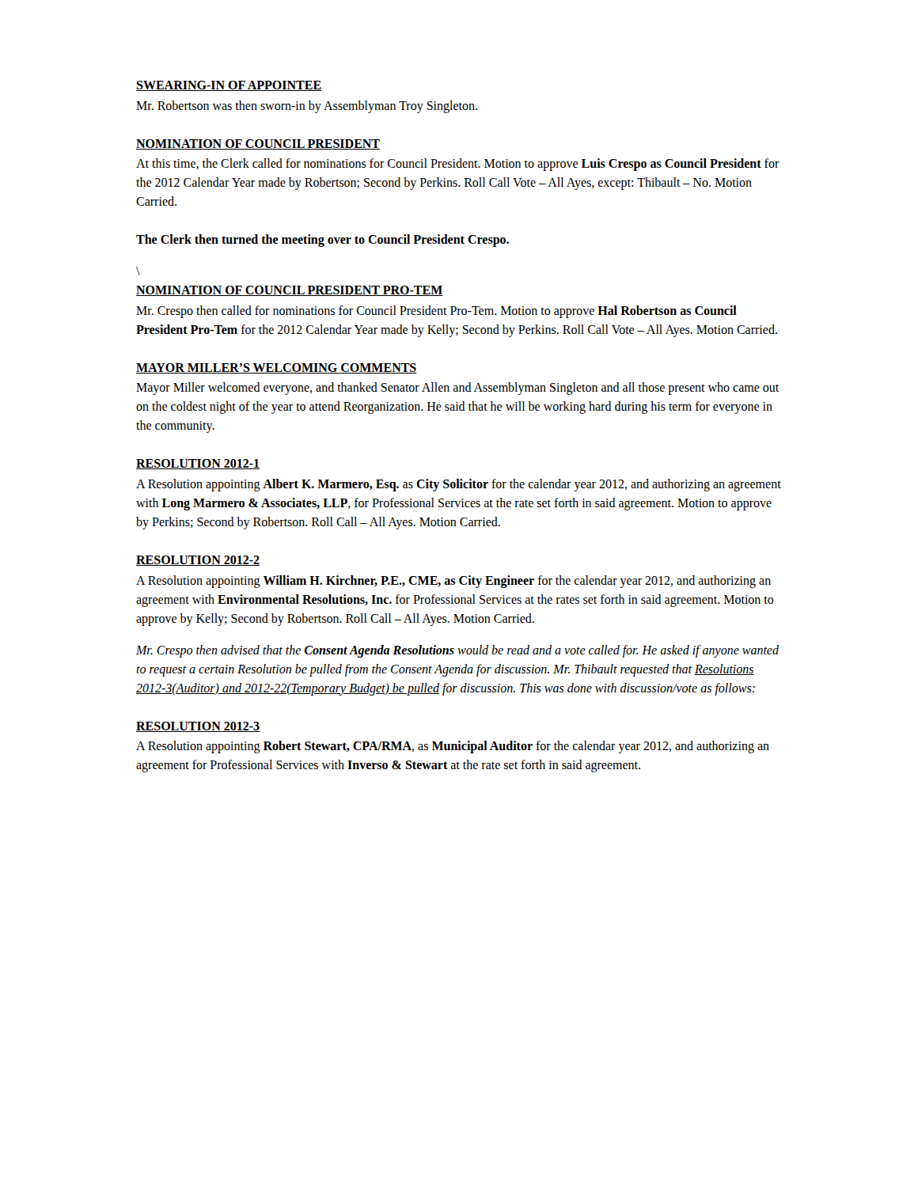SWEARING-IN OF APPOINTEE
Mr. Robertson was then sworn-in by Assemblyman Troy Singleton.
NOMINATION OF COUNCIL PRESIDENT
At this time, the Clerk called for nominations for Council President. Motion to approve Luis Crespo as Council President for the 2012 Calendar Year made by Robertson; Second by Perkins. Roll Call Vote – All Ayes, except: Thibault – No. Motion Carried.
The Clerk then turned the meeting over to Council President Crespo.
\
NOMINATION OF COUNCIL PRESIDENT PRO-TEM
Mr. Crespo then called for nominations for Council President Pro-Tem. Motion to approve Hal Robertson as Council President Pro-Tem for the 2012 Calendar Year made by Kelly; Second by Perkins. Roll Call Vote – All Ayes. Motion Carried.
MAYOR MILLER’S WELCOMING COMMENTS
Mayor Miller welcomed everyone, and thanked Senator Allen and Assemblyman Singleton and all those present who came out on the coldest night of the year to attend Reorganization. He said that he will be working hard during his term for everyone in the community.
RESOLUTION 2012-1
A Resolution appointing Albert K. Marmero, Esq. as City Solicitor for the calendar year 2012, and authorizing an agreement with Long Marmero & Associates, LLP, for Professional Services at the rate set forth in said agreement. Motion to approve by Perkins; Second by Robertson. Roll Call – All Ayes. Motion Carried.
RESOLUTION 2012-2
A Resolution appointing William H. Kirchner, P.E., CME, as City Engineer for the calendar year 2012, and authorizing an agreement with Environmental Resolutions, Inc. for Professional Services at the rates set forth in said agreement. Motion to approve by Kelly; Second by Robertson. Roll Call – All Ayes. Motion Carried.
Mr. Crespo then advised that the Consent Agenda Resolutions would be read and a vote called for. He asked if anyone wanted to request a certain Resolution be pulled from the Consent Agenda for discussion. Mr. Thibault requested that Resolutions 2012-3(Auditor) and 2012-22(Temporary Budget) be pulled for discussion. This was done with discussion/vote as follows:
RESOLUTION 2012-3
A Resolution appointing Robert Stewart, CPA/RMA, as Municipal Auditor for the calendar year 2012, and authorizing an agreement for Professional Services with Inverso & Stewart at the rate set forth in said agreement.